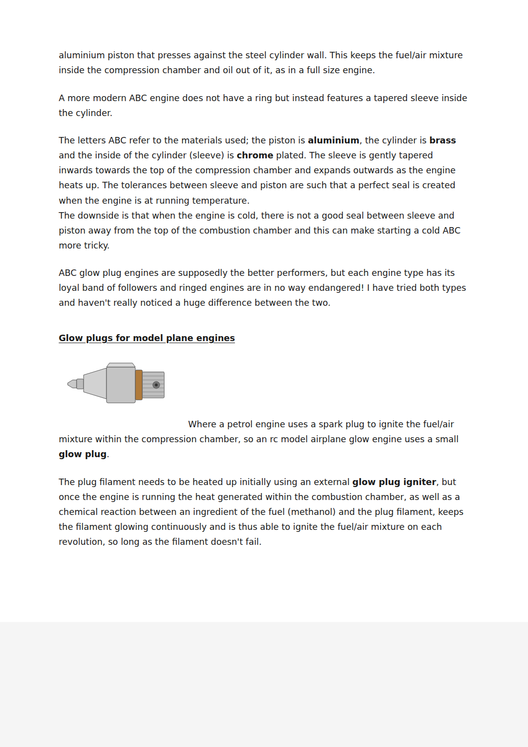aluminium piston that presses against the steel cylinder wall. This keeps the fuel/air mixture inside the compression chamber and oil out of it, as in a full size engine.
A more modern ABC engine does not have a ring but instead features a tapered sleeve inside the cylinder.
The letters ABC refer to the materials used; the piston is aluminium, the cylinder is brass and the inside of the cylinder (sleeve) is chrome plated. The sleeve is gently tapered inwards towards the top of the compression chamber and expands outwards as the engine heats up. The tolerances between sleeve and piston are such that a perfect seal is created when the engine is at running temperature.
The downside is that when the engine is cold, there is not a good seal between sleeve and piston away from the top of the combustion chamber and this can make starting a cold ABC more tricky.
ABC glow plug engines are supposedly the better performers, but each engine type has its loyal band of followers and ringed engines are in no way endangered! I have tried both types and haven't really noticed a huge difference between the two.
Glow plugs for model plane engines
Where a petrol engine uses a spark plug to ignite the fuel/air mixture within the compression chamber, so an rc model airplane glow engine uses a small glow plug.
The plug filament needs to be heated up initially using an external glow plug igniter, but once the engine is running the heat generated within the combustion chamber, as well as a chemical reaction between an ingredient of the fuel (methanol) and the plug filament, keeps the filament glowing continuously and is thus able to ignite the fuel/air mixture on each revolution, so long as the filament doesn't fail.